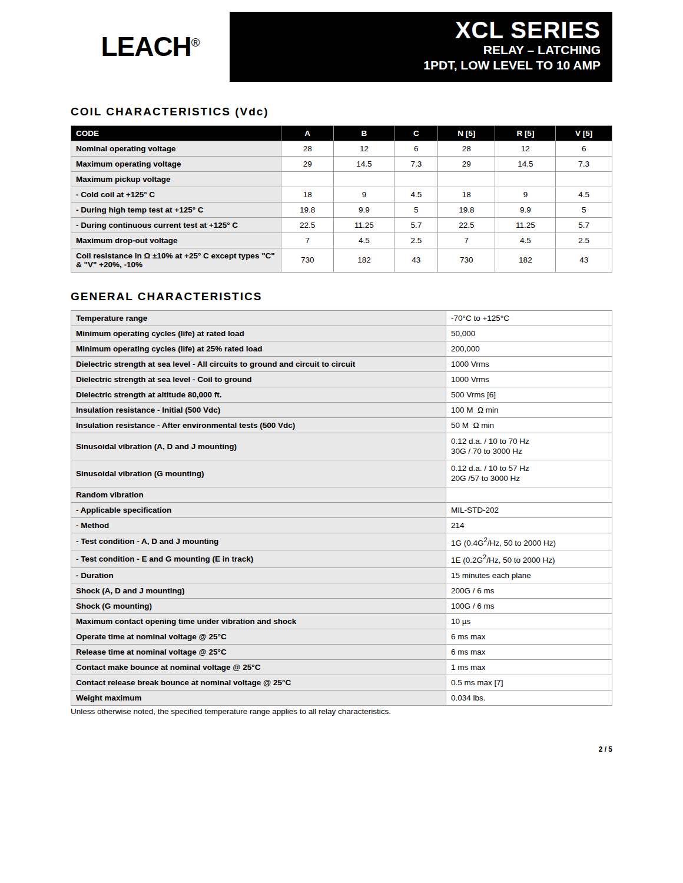LEACH®
XCL SERIES
RELAY – LATCHING
1PDT, LOW LEVEL TO 10 AMP
COIL CHARACTERISTICS (Vdc)
| CODE | A | B | C | N [5] | R [5] | V [5] |
| --- | --- | --- | --- | --- | --- | --- |
| Nominal operating voltage | 28 | 12 | 6 | 28 | 12 | 6 |
| Maximum operating voltage | 29 | 14.5 | 7.3 | 29 | 14.5 | 7.3 |
| Maximum pickup voltage | | | | | | |
| - Cold coil at +125° C | 18 | 9 | 4.5 | 18 | 9 | 4.5 |
| - During high temp test at +125° C | 19.8 | 9.9 | 5 | 19.8 | 9.9 | 5 |
| - During continuous current test at +125° C | 22.5 | 11.25 | 5.7 | 22.5 | 11.25 | 5.7 |
| Maximum drop-out voltage | 7 | 4.5 | 2.5 | 7 | 4.5 | 2.5 |
| Coil resistance in Ω ±10% at +25° C except types "C" & "V" +20%, -10% | 730 | 182 | 43 | 730 | 182 | 43 |
GENERAL CHARACTERISTICS
| Temperature range | -70°C to +125°C |
| Minimum operating cycles (life) at rated load | 50,000 |
| Minimum operating cycles (life) at 25% rated load | 200,000 |
| Dielectric strength at sea level - All circuits to ground and circuit to circuit | 1000 Vrms |
| Dielectric strength at sea level - Coil to ground | 1000 Vrms |
| Dielectric strength at altitude 80,000 ft. | 500 Vrms [6] |
| Insulation resistance - Initial (500 Vdc) | 100 M Ω min |
| Insulation resistance - After environmental tests (500 Vdc) | 50 M Ω min |
| Sinusoidal vibration (A, D and J mounting) | 0.12 d.a. / 10 to 70 Hz 30G / 70 to 3000 Hz |
| Sinusoidal vibration (G mounting) | 0.12 d.a. / 10 to 57 Hz 20G /57 to 3000 Hz |
| Random vibration | |
| - Applicable specification | MIL-STD-202 |
| - Method | 214 |
| - Test condition - A, D and J mounting | 1G (0.4G 2 /Hz, 50 to 2000 Hz) |
| - Test condition - E and G mounting (E in track) | 1E (0.2G 2 /Hz, 50 to 2000 Hz) |
| - Duration | 15 minutes each plane |
| Shock (A, D and J mounting) | 200G / 6 ms |
| Shock (G mounting) | 100G / 6 ms |
| Maximum contact opening time under vibration and shock | 10 µs |
| Operate time at nominal voltage @ 25°C | 6 ms max |
| Release time at nominal voltage @ 25°C | 6 ms max |
| Contact make bounce at nominal voltage @ 25°C | 1 ms max |
| Contact release break bounce at nominal voltage @ 25°C | 0.5 ms max [7] |
| Weight maximum | 0.034 lbs. |
Unless otherwise noted, the specified temperature range applies to all relay characteristics.
2 / 5